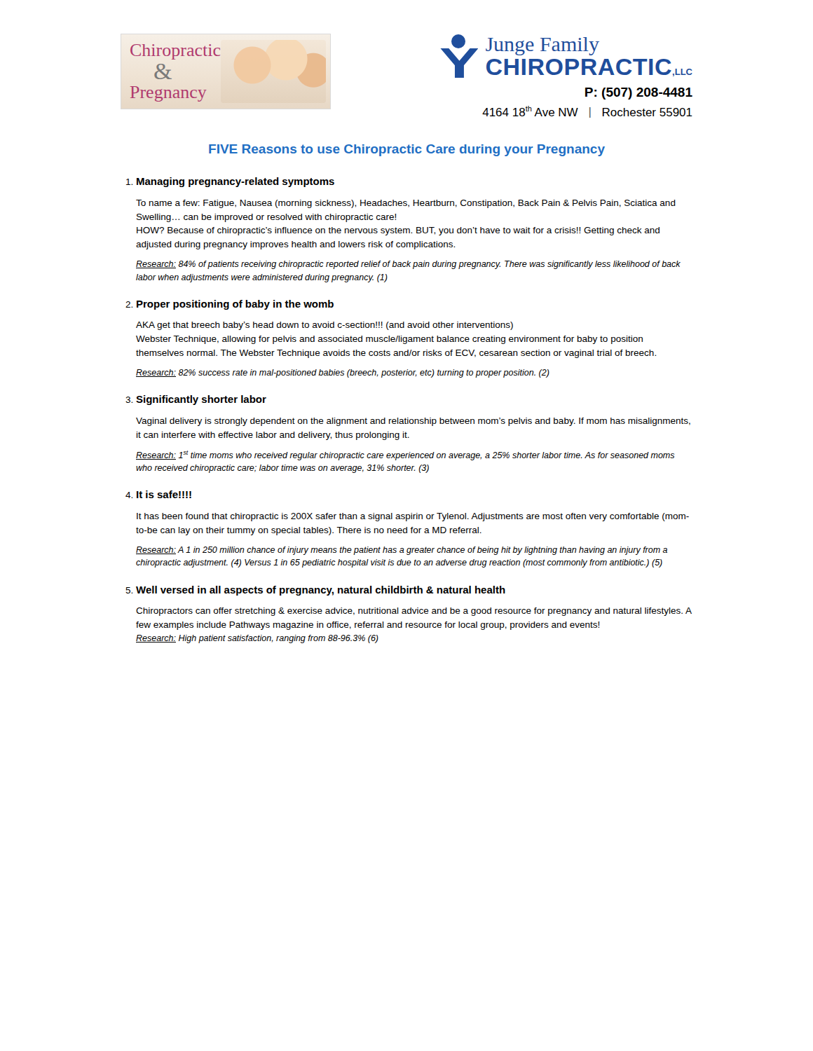Chiropractic
&
Pregnancy
Junge Family
CHIROPRACTIC,LLC
P: (507) 208-4481
4164 18th Ave NW | Rochester 55901
FIVE Reasons to use Chiropractic Care during your Pregnancy
Managing pregnancy-related symptoms
To name a few: Fatigue, Nausea (morning sickness), Headaches, Heartburn, Constipation, Back Pain & Pelvis Pain, Sciatica and Swelling… can be improved or resolved with chiropractic care!
HOW? Because of chiropractic’s influence on the nervous system. BUT, you don’t have to wait for a crisis!! Getting check and adjusted during pregnancy improves health and lowers risk of complications.
Research: 84% of patients receiving chiropractic reported relief of back pain during pregnancy. There was significantly less likelihood of back labor when adjustments were administered during pregnancy. (1)
Proper positioning of baby in the womb
AKA get that breech baby’s head down to avoid c-section!!! (and avoid other interventions)
Webster Technique, allowing for pelvis and associated muscle/ligament balance creating environment for baby to position themselves normal. The Webster Technique avoids the costs and/or risks of ECV, cesarean section or vaginal trial of breech.
Research: 82% success rate in mal-positioned babies (breech, posterior, etc) turning to proper position. (2)
Significantly shorter labor
Vaginal delivery is strongly dependent on the alignment and relationship between mom’s pelvis and baby. If mom has misalignments, it can interfere with effective labor and delivery, thus prolonging it.
Research: 1st time moms who received regular chiropractic care experienced on average, a 25% shorter labor time. As for seasoned moms who received chiropractic care; labor time was on average, 31% shorter. (3)
It is safe!!!!
It has been found that chiropractic is 200X safer than a signal aspirin or Tylenol. Adjustments are most often very comfortable (mom-to-be can lay on their tummy on special tables). There is no need for a MD referral.
Research: A 1 in 250 million chance of injury means the patient has a greater chance of being hit by lightning than having an injury from a chiropractic adjustment. (4) Versus 1 in 65 pediatric hospital visit is due to an adverse drug reaction (most commonly from antibiotic.) (5)
Well versed in all aspects of pregnancy, natural childbirth & natural health
Chiropractors can offer stretching & exercise advice, nutritional advice and be a good resource for pregnancy and natural lifestyles. A few examples include Pathways magazine in office, referral and resource for local group, providers and events!
Research: High patient satisfaction, ranging from 88-96.3% (6)